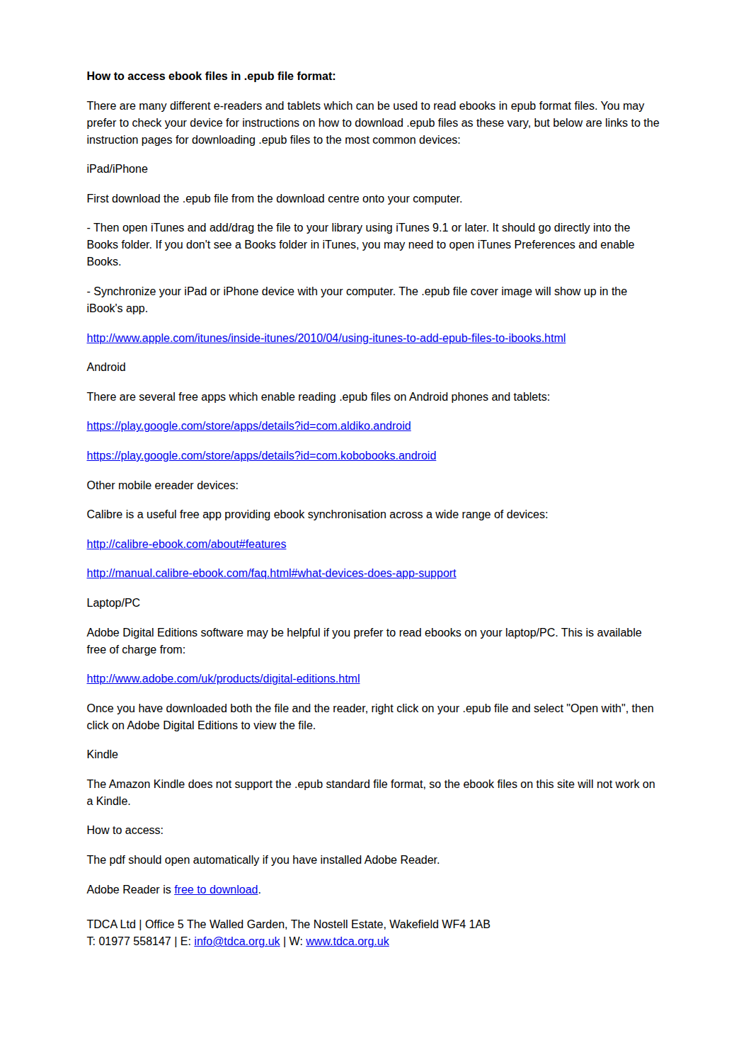How to access ebook files in .epub file format:
There are many different e-readers and tablets which can be used to read ebooks in epub format files. You may prefer to check your device for instructions on how to download .epub files as these vary, but below are links to the instruction pages for downloading .epub files to the most common devices:
iPad/iPhone
First download the .epub file from the download centre onto your computer.
- Then open iTunes and add/drag the file to your library using iTunes 9.1 or later. It should go directly into the Books folder. If you don't see a Books folder in iTunes, you may need to open iTunes Preferences and enable Books.
- Synchronize your iPad or iPhone device with your computer. The .epub file cover image will show up in the iBook's app.
http://www.apple.com/itunes/inside-itunes/2010/04/using-itunes-to-add-epub-files-to-ibooks.html
Android
There are several free apps which enable reading .epub files on Android phones and tablets:
https://play.google.com/store/apps/details?id=com.aldiko.android
https://play.google.com/store/apps/details?id=com.kobobooks.android
Other mobile ereader devices:
Calibre is a useful free app providing ebook synchronisation across a wide range of devices:
http://calibre-ebook.com/about#features
http://manual.calibre-ebook.com/faq.html#what-devices-does-app-support
Laptop/PC
Adobe Digital Editions software may be helpful if you prefer to read ebooks on your laptop/PC. This is available free of charge from:
http://www.adobe.com/uk/products/digital-editions.html
Once you have downloaded both the file and the reader, right click on your .epub file and select "Open with", then click on Adobe Digital Editions to view the file.
Kindle
The Amazon Kindle does not support the .epub standard file format, so the ebook files on this site will not work on a Kindle.
How to access:
The pdf should open automatically if you have installed Adobe Reader.
Adobe Reader is free to download.
TDCA Ltd | Office 5 The Walled Garden, The Nostell Estate, Wakefield WF4 1AB
T: 01977 558147 | E: info@tdca.org.uk | W: www.tdca.org.uk